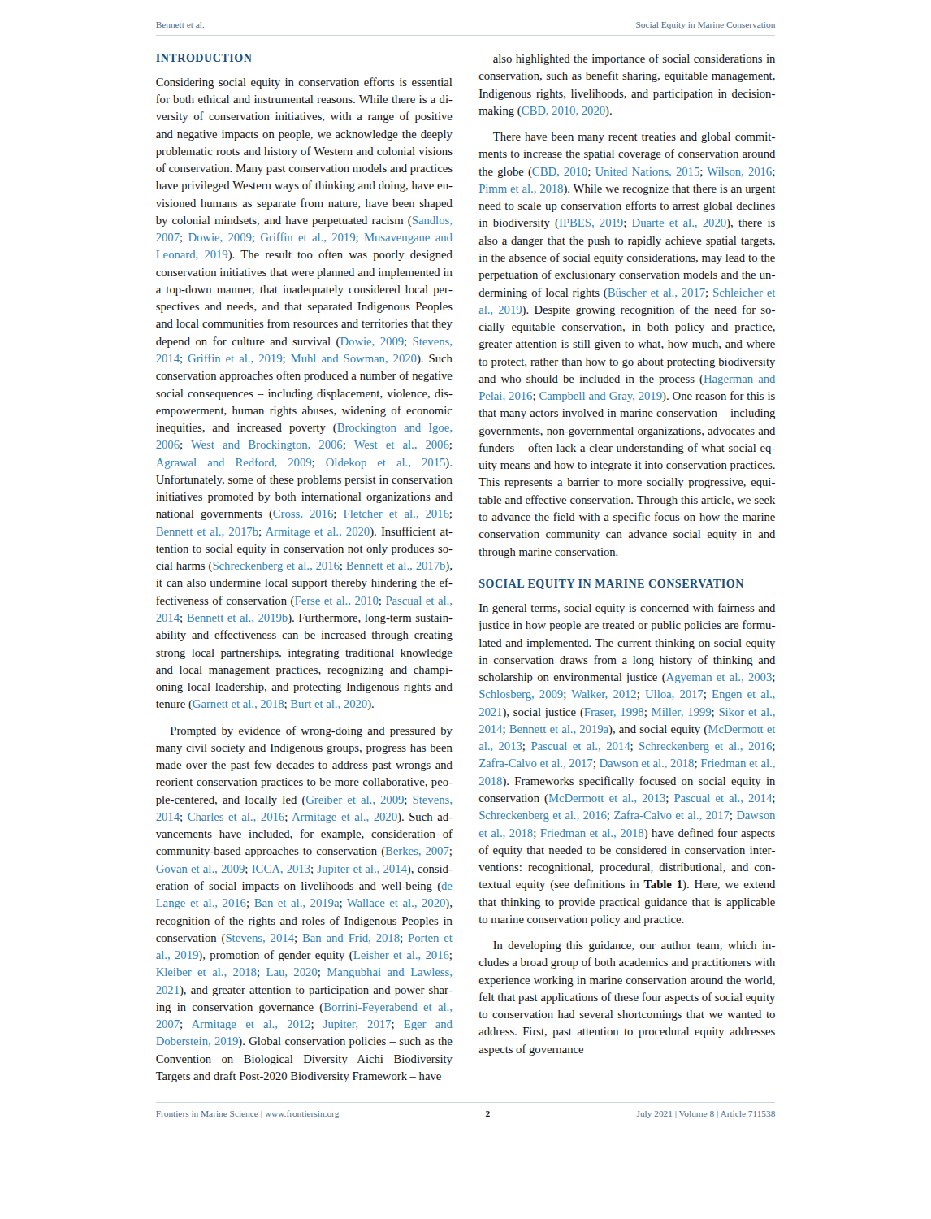Bennett et al. Social Equity in Marine Conservation
INTRODUCTION
Considering social equity in conservation efforts is essential for both ethical and instrumental reasons. While there is a diversity of conservation initiatives, with a range of positive and negative impacts on people, we acknowledge the deeply problematic roots and history of Western and colonial visions of conservation. Many past conservation models and practices have privileged Western ways of thinking and doing, have envisioned humans as separate from nature, have been shaped by colonial mindsets, and have perpetuated racism (Sandlos, 2007; Dowie, 2009; Griffin et al., 2019; Musavengane and Leonard, 2019). The result too often was poorly designed conservation initiatives that were planned and implemented in a top-down manner, that inadequately considered local perspectives and needs, and that separated Indigenous Peoples and local communities from resources and territories that they depend on for culture and survival (Dowie, 2009; Stevens, 2014; Griffin et al., 2019; Muhl and Sowman, 2020). Such conservation approaches often produced a number of negative social consequences – including displacement, violence, disempowerment, human rights abuses, widening of economic inequities, and increased poverty (Brockington and Igoe, 2006; West and Brockington, 2006; West et al., 2006; Agrawal and Redford, 2009; Oldekop et al., 2015). Unfortunately, some of these problems persist in conservation initiatives promoted by both international organizations and national governments (Cross, 2016; Fletcher et al., 2016; Bennett et al., 2017b; Armitage et al., 2020). Insufficient attention to social equity in conservation not only produces social harms (Schreckenberg et al., 2016; Bennett et al., 2017b), it can also undermine local support thereby hindering the effectiveness of conservation (Ferse et al., 2010; Pascual et al., 2014; Bennett et al., 2019b). Furthermore, long-term sustainability and effectiveness can be increased through creating strong local partnerships, integrating traditional knowledge and local management practices, recognizing and championing local leadership, and protecting Indigenous rights and tenure (Garnett et al., 2018; Burt et al., 2020).
Prompted by evidence of wrong-doing and pressured by many civil society and Indigenous groups, progress has been made over the past few decades to address past wrongs and reorient conservation practices to be more collaborative, people-centered, and locally led (Greiber et al., 2009; Stevens, 2014; Charles et al., 2016; Armitage et al., 2020). Such advancements have included, for example, consideration of community-based approaches to conservation (Berkes, 2007; Govan et al., 2009; ICCA, 2013; Jupiter et al., 2014), consideration of social impacts on livelihoods and well-being (de Lange et al., 2016; Ban et al., 2019a; Wallace et al., 2020), recognition of the rights and roles of Indigenous Peoples in conservation (Stevens, 2014; Ban and Frid, 2018; Porten et al., 2019), promotion of gender equity (Leisher et al., 2016; Kleiber et al., 2018; Lau, 2020; Mangubhai and Lawless, 2021), and greater attention to participation and power sharing in conservation governance (Borrini-Feyerabend et al., 2007; Armitage et al., 2012; Jupiter, 2017; Eger and Doberstein, 2019). Global conservation policies – such as the Convention on Biological Diversity Aichi Biodiversity Targets and draft Post-2020 Biodiversity Framework – have
also highlighted the importance of social considerations in conservation, such as benefit sharing, equitable management, Indigenous rights, livelihoods, and participation in decision-making (CBD, 2010, 2020).
There have been many recent treaties and global commitments to increase the spatial coverage of conservation around the globe (CBD, 2010; United Nations, 2015; Wilson, 2016; Pimm et al., 2018). While we recognize that there is an urgent need to scale up conservation efforts to arrest global declines in biodiversity (IPBES, 2019; Duarte et al., 2020), there is also a danger that the push to rapidly achieve spatial targets, in the absence of social equity considerations, may lead to the perpetuation of exclusionary conservation models and the undermining of local rights (Büscher et al., 2017; Schleicher et al., 2019). Despite growing recognition of the need for socially equitable conservation, in both policy and practice, greater attention is still given to what, how much, and where to protect, rather than how to go about protecting biodiversity and who should be included in the process (Hagerman and Pelai, 2016; Campbell and Gray, 2019). One reason for this is that many actors involved in marine conservation – including governments, non-governmental organizations, advocates and funders – often lack a clear understanding of what social equity means and how to integrate it into conservation practices. This represents a barrier to more socially progressive, equitable and effective conservation. Through this article, we seek to advance the field with a specific focus on how the marine conservation community can advance social equity in and through marine conservation.
SOCIAL EQUITY IN MARINE CONSERVATION
In general terms, social equity is concerned with fairness and justice in how people are treated or public policies are formulated and implemented. The current thinking on social equity in conservation draws from a long history of thinking and scholarship on environmental justice (Agyeman et al., 2003; Schlosberg, 2009; Walker, 2012; Ulloa, 2017; Engen et al., 2021), social justice (Fraser, 1998; Miller, 1999; Sikor et al., 2014; Bennett et al., 2019a), and social equity (McDermott et al., 2013; Pascual et al., 2014; Schreckenberg et al., 2016; Zafra-Calvo et al., 2017; Dawson et al., 2018; Friedman et al., 2018). Frameworks specifically focused on social equity in conservation (McDermott et al., 2013; Pascual et al., 2014; Schreckenberg et al., 2016; Zafra-Calvo et al., 2017; Dawson et al., 2018; Friedman et al., 2018) have defined four aspects of equity that needed to be considered in conservation interventions: recognitional, procedural, distributional, and contextual equity (see definitions in Table 1). Here, we extend that thinking to provide practical guidance that is applicable to marine conservation policy and practice.
In developing this guidance, our author team, which includes a broad group of both academics and practitioners with experience working in marine conservation around the world, felt that past applications of these four aspects of social equity to conservation had several shortcomings that we wanted to address. First, past attention to procedural equity addresses aspects of governance
Frontiers in Marine Science | www.frontiersin.org 2 July 2021 | Volume 8 | Article 711538